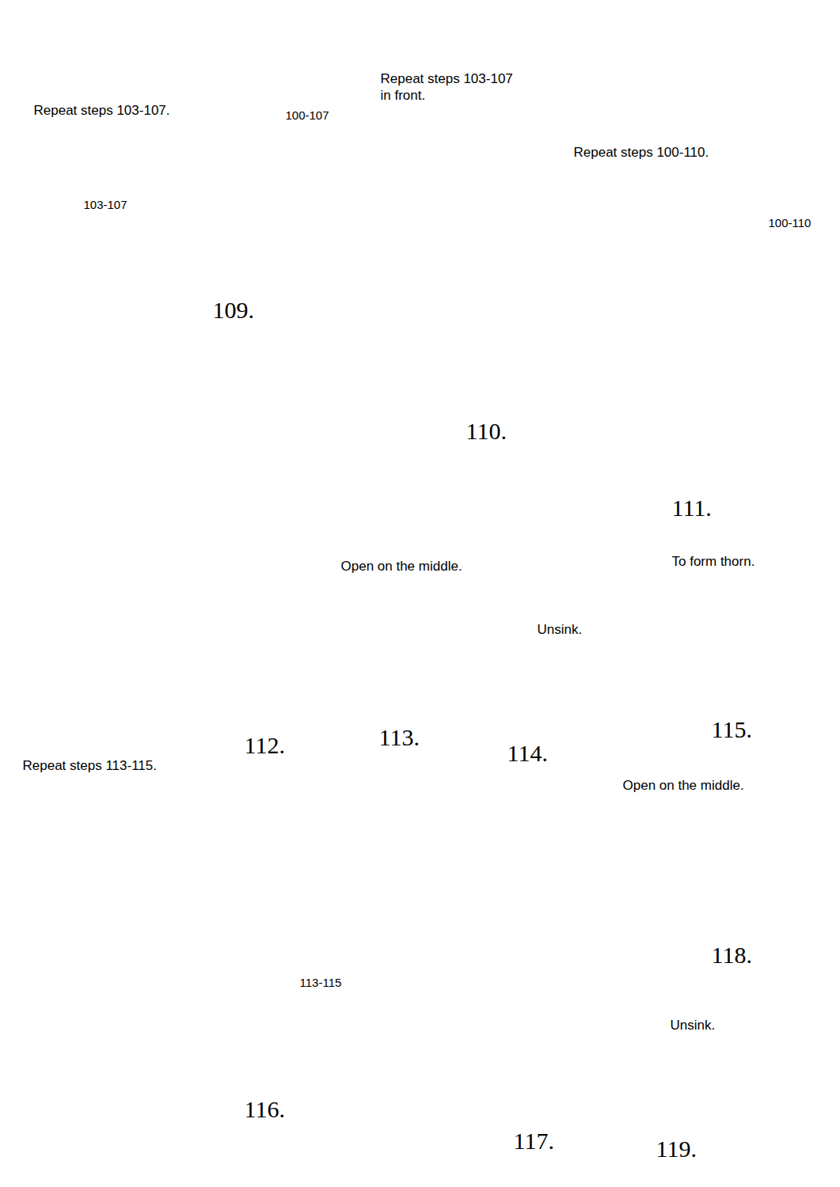Origami folding instructions, steps 109 through 119
Repeat steps 103-107.
103-107
109.
Repeat steps 103-107 in front.
100-107
110.
Repeat steps 100-110.
100-110
111.
112.
Open on the middle.
113.
Unsink.
114.
To form thorn.
115.
Repeat steps 113-115.
116.
113-115
117.
Open on the middle.
118.
Unsink.
119.